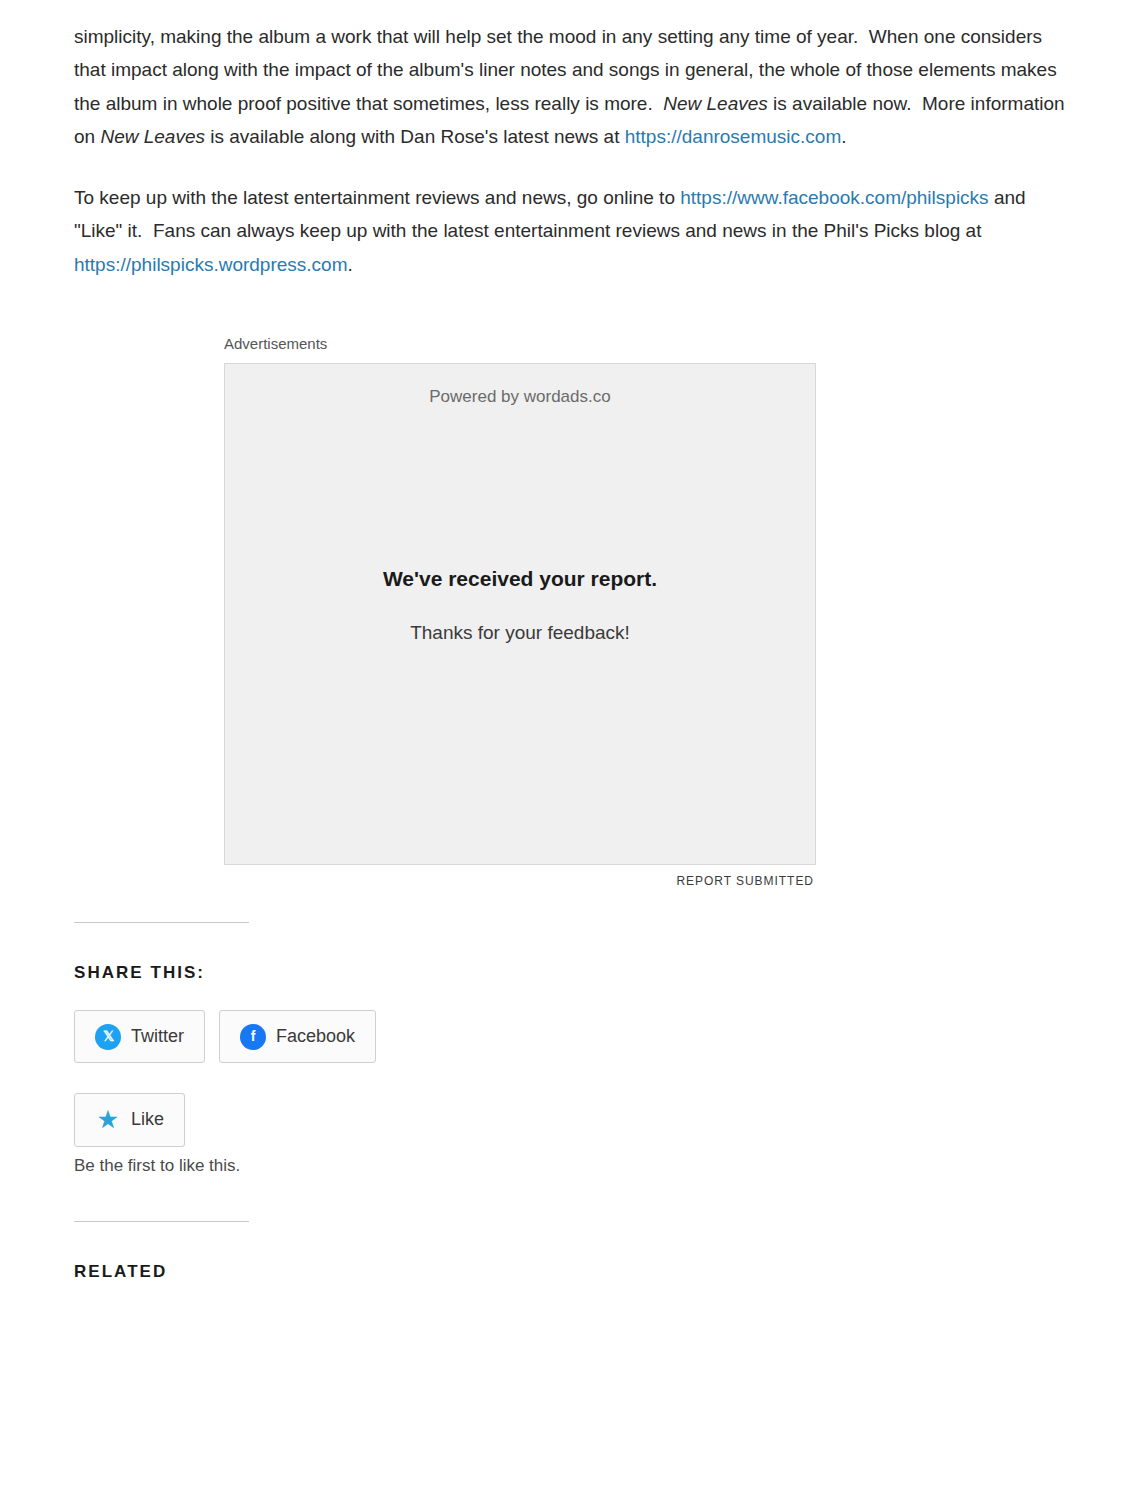simplicity, making the album a work that will help set the mood in any setting any time of year. When one considers that impact along with the impact of the album's liner notes and songs in general, the whole of those elements makes the album in whole proof positive that sometimes, less really is more. New Leaves is available now. More information on New Leaves is available along with Dan Rose's latest news at https://danrosemusic.com.
To keep up with the latest entertainment reviews and news, go online to https://www.facebook.com/philspicks and "Like" it. Fans can always keep up with the latest entertainment reviews and news in the Phil's Picks blog at https://philspicks.wordpress.com.
Advertisements
Powered by wordads.co
We've received your report. Thanks for your feedback!
REPORT SUBMITTED
SHARE THIS:
𝕏 Twitter
f Facebook
★ Like
Be the first to like this.
RELATED